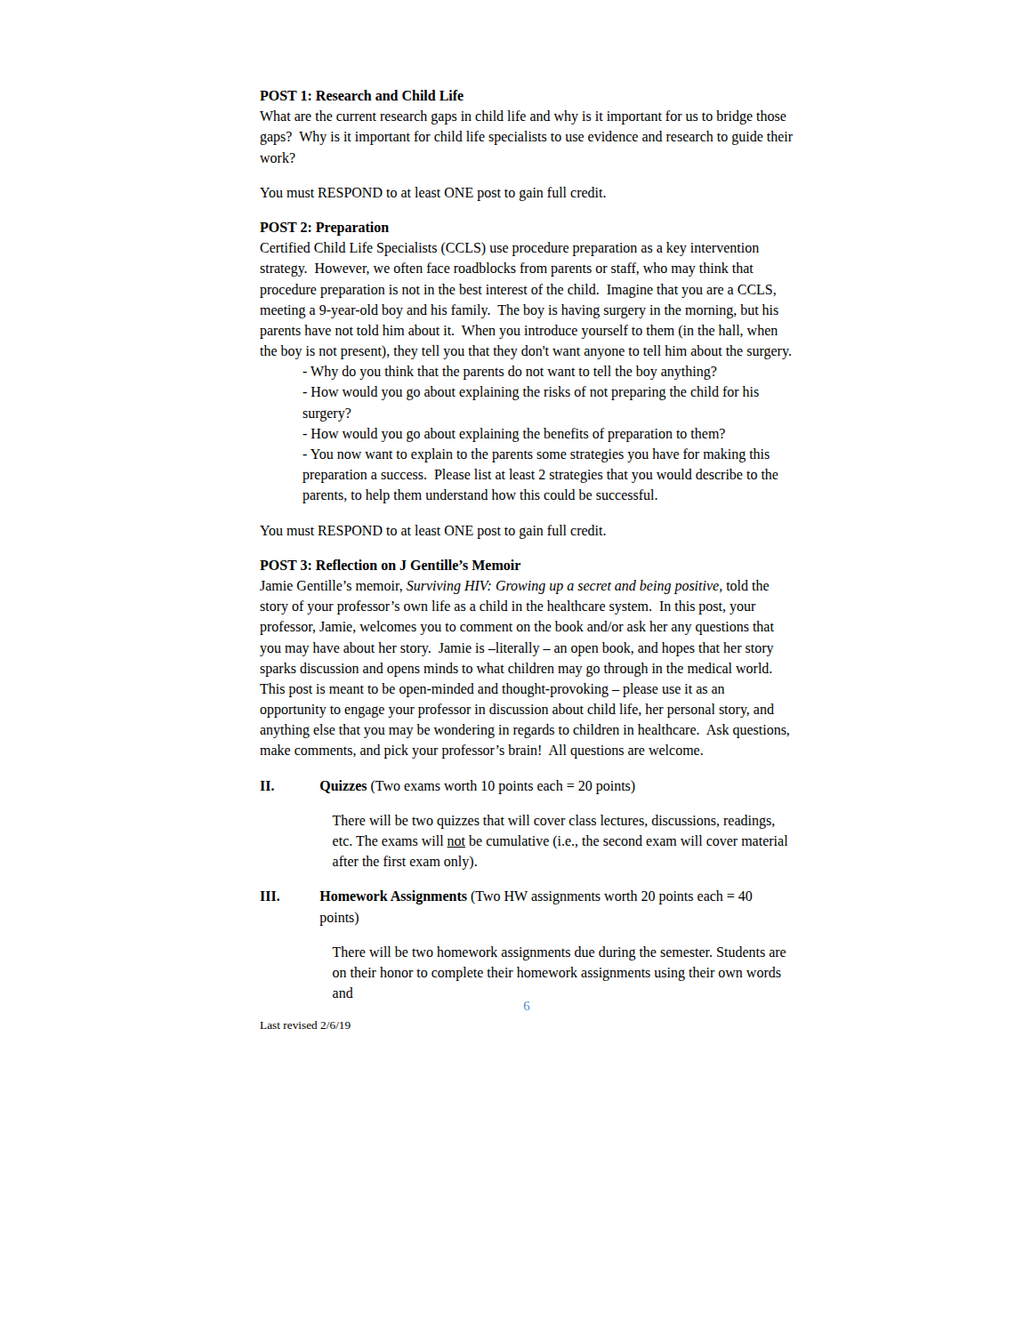POST 1: Research and Child Life
What are the current research gaps in child life and why is it important for us to bridge those gaps? Why is it important for child life specialists to use evidence and research to guide their work?
You must RESPOND to at least ONE post to gain full credit.
POST 2: Preparation
Certified Child Life Specialists (CCLS) use procedure preparation as a key intervention strategy. However, we often face roadblocks from parents or staff, who may think that procedure preparation is not in the best interest of the child. Imagine that you are a CCLS, meeting a 9-year-old boy and his family. The boy is having surgery in the morning, but his parents have not told him about it. When you introduce yourself to them (in the hall, when the boy is not present), they tell you that they don't want anyone to tell him about the surgery.
- Why do you think that the parents do not want to tell the boy anything?
- How would you go about explaining the risks of not preparing the child for his surgery?
- How would you go about explaining the benefits of preparation to them?
- You now want to explain to the parents some strategies you have for making this preparation a success. Please list at least 2 strategies that you would describe to the parents, to help them understand how this could be successful.
You must RESPOND to at least ONE post to gain full credit.
POST 3: Reflection on J Gentille’s Memoir
Jamie Gentille’s memoir, Surviving HIV: Growing up a secret and being positive, told the story of your professor’s own life as a child in the healthcare system. In this post, your professor, Jamie, welcomes you to comment on the book and/or ask her any questions that you may have about her story. Jamie is –literally – an open book, and hopes that her story sparks discussion and opens minds to what children may go through in the medical world. This post is meant to be open-minded and thought-provoking – please use it as an opportunity to engage your professor in discussion about child life, her personal story, and anything else that you may be wondering in regards to children in healthcare. Ask questions, make comments, and pick your professor’s brain! All questions are welcome.
II.
Quizzes (Two exams worth 10 points each = 20 points)
There will be two quizzes that will cover class lectures, discussions, readings, etc. The exams will not be cumulative (i.e., the second exam will cover material after the first exam only).
III.
Homework Assignments (Two HW assignments worth 20 points each = 40 points)
There will be two homework assignments due during the semester. Students are on their honor to complete their homework assignments using their own words and
6
Last revised 2/6/19